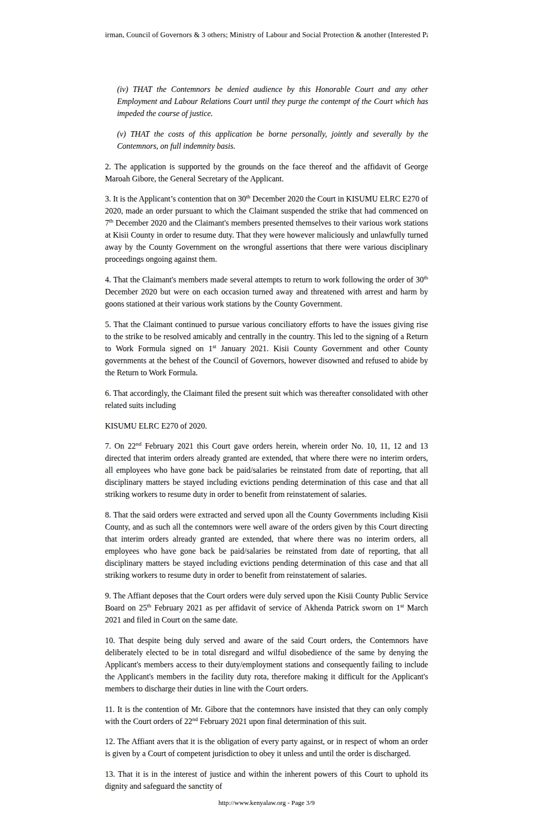irman, Council of Governors & 3 others; Ministry of Labour and Social Protection & another (Interested Parties); Ongwari James Elvis &
(iv) THAT the Contemnors be denied audience by this Honorable Court and any other Employment and Labour Relations Court until they purge the contempt of the Court which has impeded the course of justice.
(v) THAT the costs of this application be borne personally, jointly and severally by the Contemnors, on full indemnity basis.
2. The application is supported by the grounds on the face thereof and the affidavit of George Maroah Gibore, the General Secretary of the Applicant.
3. It is the Applicant’s contention that on 30th December 2020 the Court in KISUMU ELRC E270 of 2020, made an order pursuant to which the Claimant suspended the strike that had commenced on 7th December 2020 and the Claimant's members presented themselves to their various work stations at Kisii County in order to resume duty. That they were however maliciously and unlawfully turned away by the County Government on the wrongful assertions that there were various disciplinary proceedings ongoing against them.
4. That the Claimant's members made several attempts to return to work following the order of 30th December 2020 but were on each occasion turned away and threatened with arrest and harm by goons stationed at their various work stations by the County Government.
5. That the Claimant continued to pursue various conciliatory efforts to have the issues giving rise to the strike to be resolved amicably and centrally in the country. This led to the signing of a Return to Work Formula signed on 1st January 2021. Kisii County Government and other County governments at the behest of the Council of Governors, however disowned and refused to abide by the Return to Work Formula.
6. That accordingly, the Claimant filed the present suit which was thereafter consolidated with other related suits including
KISUMU ELRC E270 of 2020.
7. On 22nd February 2021 this Court gave orders herein, wherein order No. 10, 11, 12 and 13 directed that interim orders already granted are extended, that where there were no interim orders, all employees who have gone back be paid/salaries be reinstated from date of reporting, that all disciplinary matters be stayed including evictions pending determination of this case and that all striking workers to resume duty in order to benefit from reinstatement of salaries.
8. That the said orders were extracted and served upon all the County Governments including Kisii County, and as such all the contemnors were well aware of the orders given by this Court directing that interim orders already granted are extended, that where there was no interim orders, all employees who have gone back be paid/salaries be reinstated from date of reporting, that all disciplinary matters be stayed including evictions pending determination of this case and that all striking workers to resume duty in order to benefit from reinstatement of salaries.
9. The Affiant deposes that the Court orders were duly served upon the Kisii County Public Service Board on 25th February 2021 as per affidavit of service of Akhenda Patrick sworn on 1st March 2021 and filed in Court on the same date.
10. That despite being duly served and aware of the said Court orders, the Contemnors have deliberately elected to be in total disregard and wilful disobedience of the same by denying the Applicant's members access to their duty/employment stations and consequently failing to include the Applicant's members in the facility duty rota, therefore making it difficult for the Applicant's members to discharge their duties in line with the Court orders.
11. It is the contention of Mr. Gibore that the contemnors have insisted that they can only comply with the Court orders of 22nd February 2021 upon final determination of this suit.
12. The Affiant avers that it is the obligation of every party against, or in respect of whom an order is given by a Court of competent jurisdiction to obey it unless and until the order is discharged.
13. That it is in the interest of justice and within the inherent powers of this Court to uphold its dignity and safeguard the sanctity of
http://www.kenyalaw.org - Page 3/9